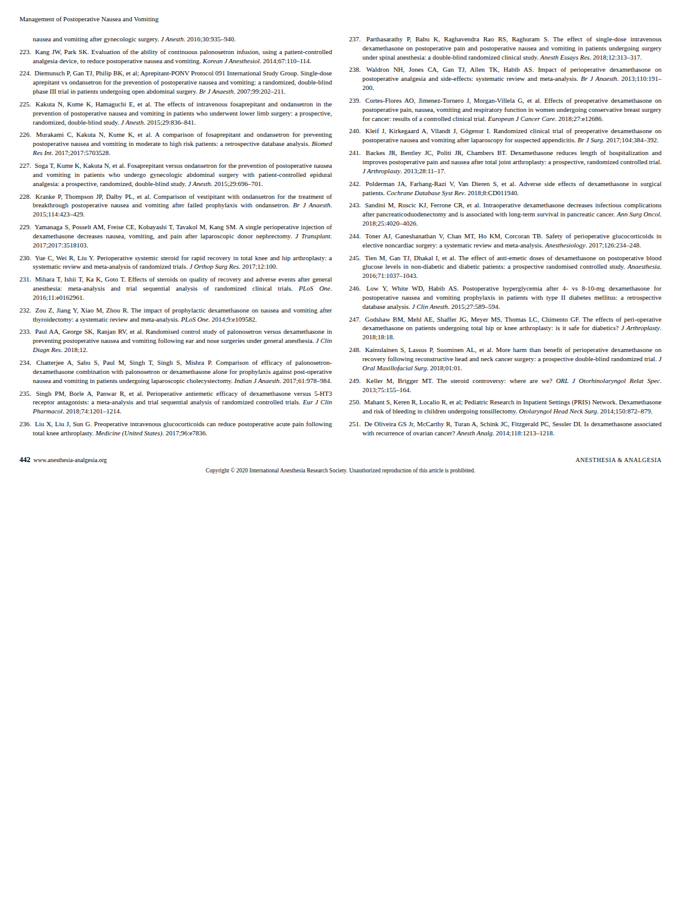Management of Postoperative Nausea and Vomiting
nausea and vomiting after gynecologic surgery. J Anesth. 2016;30:935–940.
223. Kang JW, Park SK. Evaluation of the ability of continuous palonosetron infusion, using a patient-controlled analgesia device, to reduce postoperative nausea and vomiting. Korean J Anesthesiol. 2014;67:110–114.
224. Diemunsch P, Gan TJ, Philip BK, et al; Aprepitant-PONV Protocol 091 International Study Group. Single-dose aprepitant vs ondansetron for the prevention of postoperative nausea and vomiting: a randomized, double-blind phase III trial in patients undergoing open abdominal surgery. Br J Anaesth. 2007;99:202–211.
225. Kakuta N, Kume K, Hamaguchi E, et al. The effects of intravenous fosaprepitant and ondansetron in the prevention of postoperative nausea and vomiting in patients who underwent lower limb surgery: a prospective, randomized, double-blind study. J Anesth. 2015;29:836–841.
226. Murakami C, Kakuta N, Kume K, et al. A comparison of fosaprepitant and ondansetron for preventing postoperative nausea and vomiting in moderate to high risk patients: a retrospective database analysis. Biomed Res Int. 2017;2017:5703528.
227. Soga T, Kume K, Kakuta N, et al. Fosaprepitant versus ondansetron for the prevention of postoperative nausea and vomiting in patients who undergo gynecologic abdominal surgery with patient-controlled epidural analgesia: a prospective, randomized, double-blind study. J Anesth. 2015;29:696–701.
228. Kranke P, Thompson JP, Dalby PL, et al. Comparison of vestipitant with ondansetron for the treatment of breakthrough postoperative nausea and vomiting after failed prophylaxis with ondansetron. Br J Anaesth. 2015;114:423–429.
229. Yamanaga S, Posselt AM, Freise CE, Kobayashi T, Tavakol M, Kang SM. A single perioperative injection of dexamethasone decreases nausea, vomiting, and pain after laparoscopic donor nephrectomy. J Transplant. 2017;2017:3518103.
230. Yue C, Wei R, Liu Y. Perioperative systemic steroid for rapid recovery in total knee and hip arthroplasty: a systematic review and meta-analysis of randomized trials. J Orthop Surg Res. 2017;12:100.
231. Mihara T, Ishii T, Ka K, Goto T. Effects of steroids on quality of recovery and adverse events after general anesthesia: meta-analysis and trial sequential analysis of randomized clinical trials. PLoS One. 2016;11:e0162961.
232. Zou Z, Jiang Y, Xiao M, Zhou R. The impact of prophylactic dexamethasone on nausea and vomiting after thyroidectomy: a systematic review and meta-analysis. PLoS One. 2014;9:e109582.
233. Paul AA, George SK, Ranjan RV, et al. Randomised control study of palonosetron versus dexamethasone in preventing postoperative nausea and vomiting following ear and nose surgeries under general anesthesia. J Clin Diagn Res. 2018;12.
234. Chatterjee A, Sahu S, Paul M, Singh T, Singh S, Mishra P. Comparison of efficacy of palonosetron-dexamethasone combination with palonosetron or dexamethasone alone for prophylaxis against post-operative nausea and vomiting in patients undergoing laparoscopic cholecystectomy. Indian J Anaesth. 2017;61:978–984.
235. Singh PM, Borle A, Panwar R, et al. Perioperative antiemetic efficacy of dexamethasone versus 5-HT3 receptor antagonists: a meta-analysis and trial sequential analysis of randomized controlled trials. Eur J Clin Pharmacol. 2018;74:1201–1214.
236. Liu X, Liu J, Sun G. Preoperative intravenous glucocorticoids can reduce postoperative acute pain following total knee arthroplasty. Medicine (United States). 2017;96:e7836.
237. Parthasarathy P, Babu K, Raghavendra Rao RS, Raghuram S. The effect of single-dose intravenous dexamethasone on postoperative pain and postoperative nausea and vomiting in patients undergoing surgery under spinal anesthesia: a double-blind randomized clinical study. Anesth Essays Res. 2018;12:313–317.
238. Waldron NH, Jones CA, Gan TJ, Allen TK, Habib AS. Impact of perioperative dexamethasone on postoperative analgesia and side-effects: systematic review and meta-analysis. Br J Anaesth. 2013;110:191–200.
239. Cortes-Flores AO, Jimenez-Tornero J, Morgan-Villela G, et al. Effects of preoperative dexamethasone on postoperative pain, nausea, vomiting and respiratory function in women undergoing conservative breast surgery for cancer: results of a controlled clinical trial. European J Cancer Care. 2018;27:e12686.
240. Kleif J, Kirkegaard A, Vilandt J, Gögenur I. Randomized clinical trial of preoperative dexamethasone on postoperative nausea and vomiting after laparoscopy for suspected appendicitis. Br J Surg. 2017;104:384–392.
241. Backes JR, Bentley JC, Politi JR, Chambers BT. Dexamethasone reduces length of hospitalization and improves postoperative pain and nausea after total joint arthroplasty: a prospective, randomized controlled trial. J Arthroplasty. 2013;28:11–17.
242. Polderman JA, Farhang-Razi V, Van Dieren S, et al. Adverse side effects of dexamethasone in surgical patients. Cochrane Database Syst Rev. 2018;8:CD011940.
243. Sandini M, Ruscic KJ, Ferrone CR, et al. Intraoperative dexamethasone decreases infectious complications after pancreaticoduodenectomy and is associated with long-term survival in pancreatic cancer. Ann Surg Oncol. 2018;25:4020–4026.
244. Toner AJ, Ganeshanathan V, Chan MT, Ho KM, Corcoran TB. Safety of perioperative glucocorticoids in elective noncardiac surgery: a systematic review and meta-analysis. Anesthesiology. 2017;126:234–248.
245. Tien M, Gan TJ, Dhakal I, et al. The effect of anti-emetic doses of dexamethasone on postoperative blood glucose levels in non-diabetic and diabetic patients: a prospective randomised controlled study. Anaesthesia. 2016;71:1037–1043.
246. Low Y, White WD, Habib AS. Postoperative hyperglycemia after 4- vs 8-10-mg dexamethasone for postoperative nausea and vomiting prophylaxis in patients with type II diabetes mellitus: a retrospective database analysis. J Clin Anesth. 2015;27:589–594.
247. Godshaw BM, Mehl AE, Shaffer JG, Meyer MS, Thomas LC, Chimento GF. The effects of peri-operative dexamethasone on patients undergoing total hip or knee arthroplasty: is it safe for diabetics? J Arthroplasty. 2018;18:18.
248. Kainulainen S, Lassus P, Suominen AL, et al. More harm than benefit of perioperative dexamethasone on recovery following reconstructive head and neck cancer surgery: a prospective double-blind randomized trial. J Oral Maxillofacial Surg. 2018;01:01.
249. Keller M, Brigger MT. The steroid controversy: where are we? ORL J Otorhinolaryngol Relat Spec. 2013;75:155–164.
250. Mahant S, Keren R, Localio R, et al; Pediatric Research in Inpatient Settings (PRIS) Network. Dexamethasone and risk of bleeding in children undergoing tonsillectomy. Otolaryngol Head Neck Surg. 2014;150:872–879.
251. De Oliveira GS Jr, McCarthy R, Turan A, Schink JC, Fitzgerald PC, Sessler DI. Is dexamethasone associated with recurrence of ovarian cancer? Anesth Analg. 2014;118:1213–1218.
442 www.anesthesia-analgesia.org
ANESTHESIA & ANALGESIA
Copyright © 2020 International Anesthesia Research Society. Unauthorized reproduction of this article is prohibited.